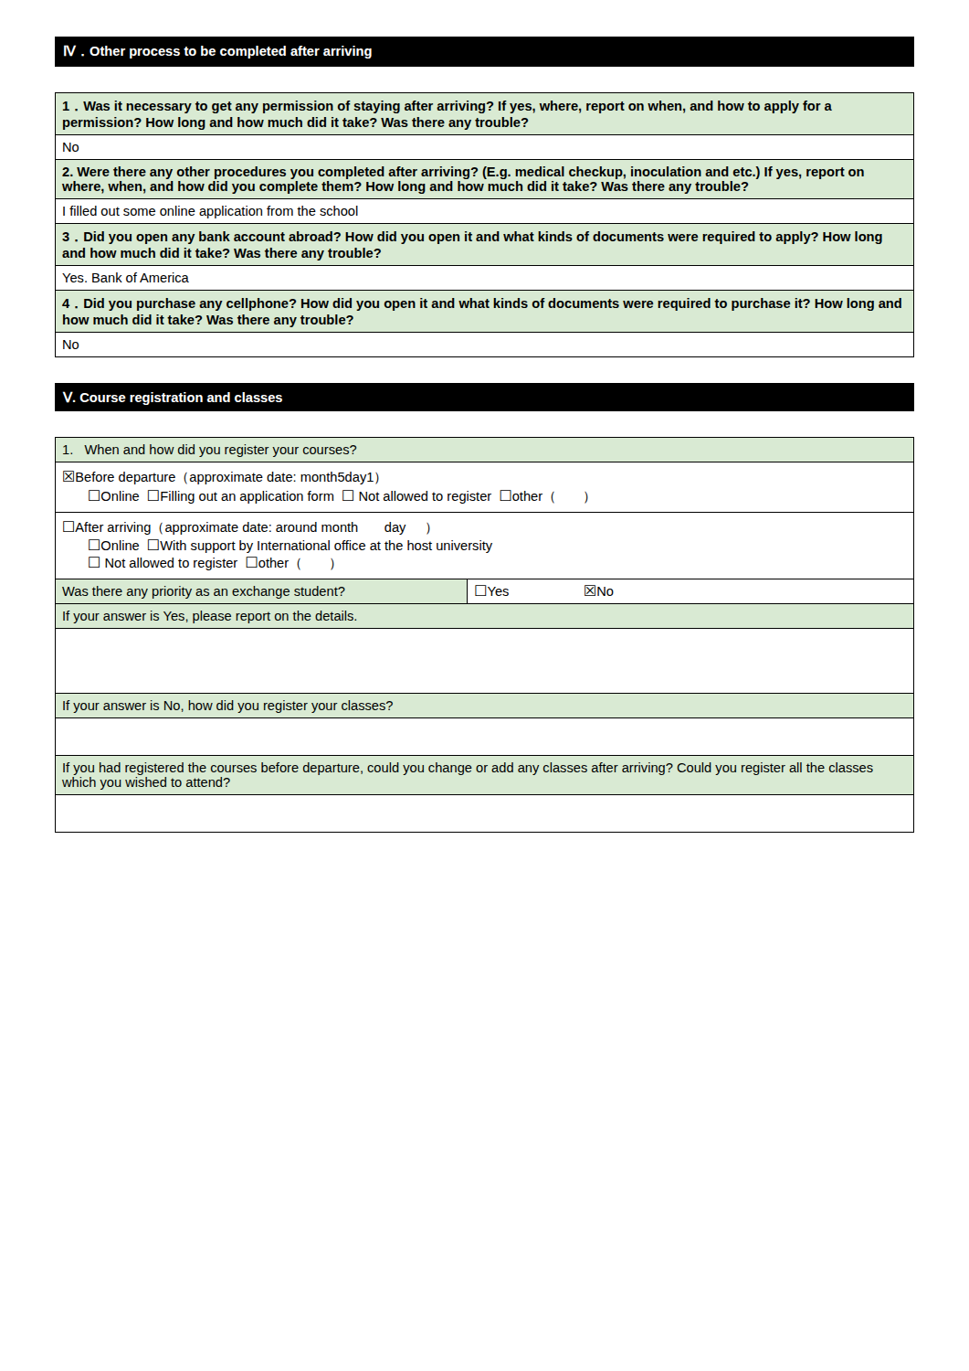| Ⅳ．Other process to be completed after arriving |
| 1．Was it necessary to get any permission of staying after arriving? If yes, where, report on when, and how to apply for a permission? How long and how much did it take? Was there any trouble? |
| No |
| 2. Were there any other procedures you completed after arriving? (E.g. medical checkup, inoculation and etc.) If yes, report on where, when, and how did you complete them? How long and how much did it take? Was there any trouble? |
| I filled out some online application from the school |
| 3．Did you open any bank account abroad? How did you open it and what kinds of documents were required to apply? How long and how much did it take? Was there any trouble? |
| Yes. Bank of America |
| 4．Did you purchase any cellphone? How did you open it and what kinds of documents were required to purchase it? How long and how much did it take? Was there any trouble? |
| No |
| Ⅴ. Course registration and classes |
| 1. When and how did you register your courses? |
| ☒ Before departure（approximate date: month5day1） ☐ Online ☐ Filling out an application form ☐ Not allowed to register ☐ other（ ） |
| ☐ After arriving（approximate date: around month day ） ☐ Online ☐ With support by International office at the host university ☐ Not allowed to register ☐ other（ ） |
| Was there any priority as an exchange student? | ☐ Yes ☒ No |
| If your answer is Yes, please report on the details. |
| If your answer is No, how did you register your classes? |
| If you had registered the courses before departure, could you change or add any classes after arriving? Could you register all the classes which you wished to attend? |